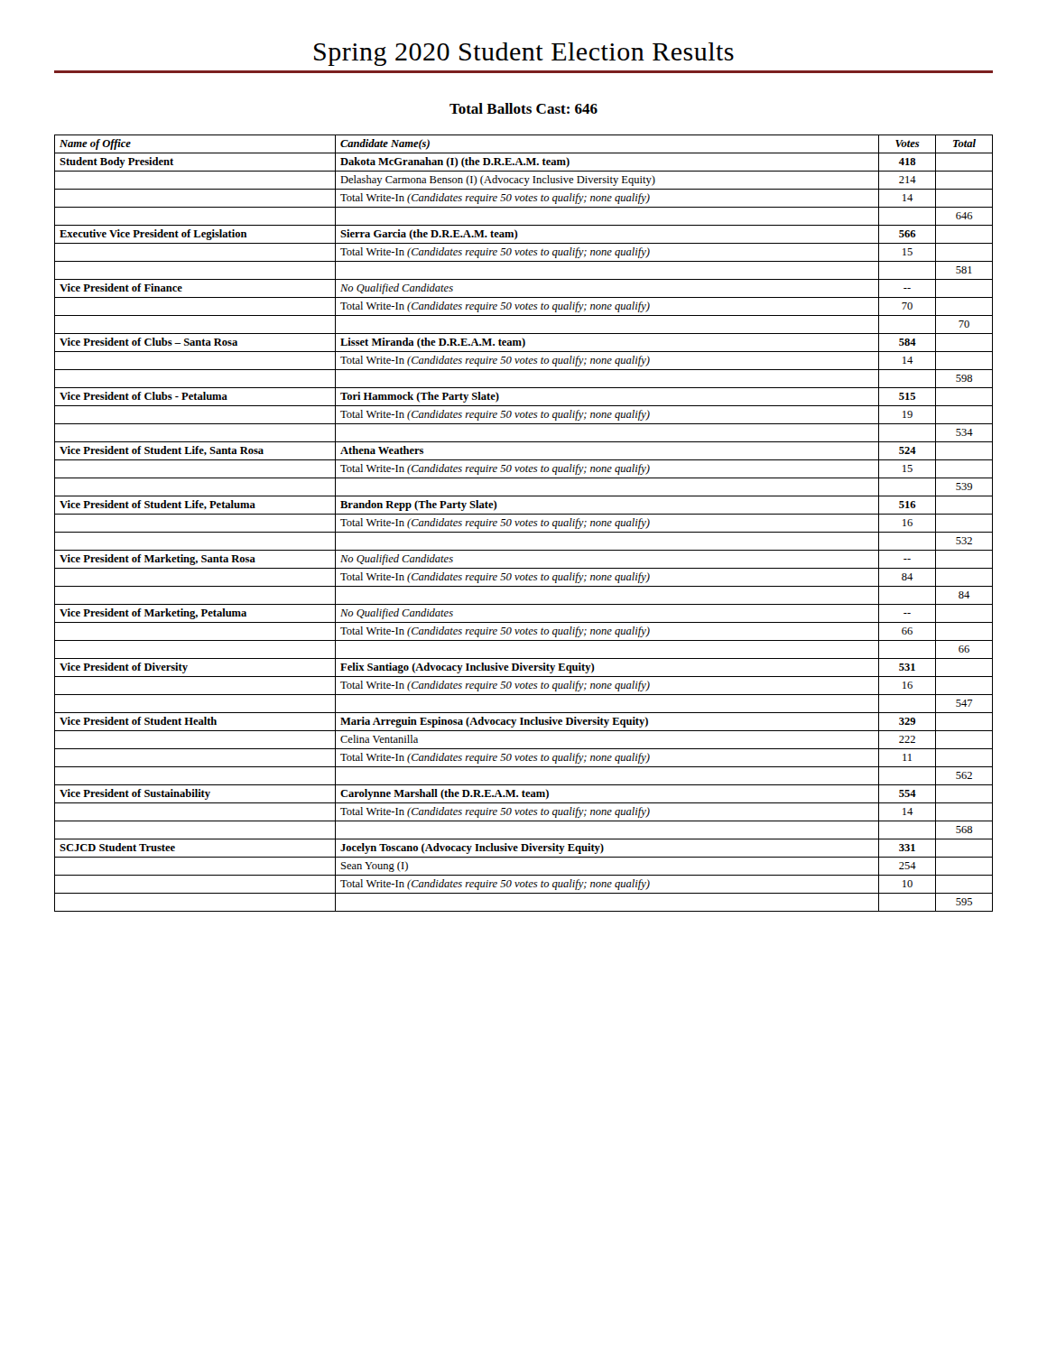Spring 2020 Student Election Results
Total Ballots Cast: 646
| Name of Office | Candidate Name(s) | Votes | Total |
| --- | --- | --- | --- |
| Student Body President | Dakota McGranahan (I) (the D.R.E.A.M. team) | 418 | |
| | Delashay Carmona Benson (I) (Advocacy Inclusive Diversity Equity) | 214 | |
| | Total Write-In (Candidates require 50 votes to qualify; none qualify) | 14 | |
| | | | 646 |
| Executive Vice President of Legislation | Sierra Garcia (the D.R.E.A.M. team) | 566 | |
| | Total Write-In (Candidates require 50 votes to qualify; none qualify) | 15 | |
| | | | 581 |
| Vice President of Finance | No Qualified Candidates | -- | |
| | Total Write-In (Candidates require 50 votes to qualify; none qualify) | 70 | |
| | | | 70 |
| Vice President of Clubs – Santa Rosa | Lisset Miranda (the D.R.E.A.M. team) | 584 | |
| | Total Write-In (Candidates require 50 votes to qualify; none qualify) | 14 | |
| | | | 598 |
| Vice President of Clubs - Petaluma | Tori Hammock (The Party Slate) | 515 | |
| | Total Write-In (Candidates require 50 votes to qualify; none qualify) | 19 | |
| | | | 534 |
| Vice President of Student Life, Santa Rosa | Athena Weathers | 524 | |
| | Total Write-In (Candidates require 50 votes to qualify; none qualify) | 15 | |
| | | | 539 |
| Vice President of Student Life, Petaluma | Brandon Repp (The Party Slate) | 516 | |
| | Total Write-In (Candidates require 50 votes to qualify; none qualify) | 16 | |
| | | | 532 |
| Vice President of Marketing, Santa Rosa | No Qualified Candidates | -- | |
| | Total Write-In (Candidates require 50 votes to qualify; none qualify) | 84 | |
| | | | 84 |
| Vice President of Marketing, Petaluma | No Qualified Candidates | -- | |
| | Total Write-In (Candidates require 50 votes to qualify; none qualify) | 66 | |
| | | | 66 |
| Vice President of Diversity | Felix Santiago (Advocacy Inclusive Diversity Equity) | 531 | |
| | Total Write-In (Candidates require 50 votes to qualify; none qualify) | 16 | |
| | | | 547 |
| Vice President of Student Health | Maria Arreguin Espinosa (Advocacy Inclusive Diversity Equity) | 329 | |
| | Celina Ventanilla | 222 | |
| | Total Write-In (Candidates require 50 votes to qualify; none qualify) | 11 | |
| | | | 562 |
| Vice President of Sustainability | Carolynne Marshall (the D.R.E.A.M. team) | 554 | |
| | Total Write-In (Candidates require 50 votes to qualify; none qualify) | 14 | |
| | | | 568 |
| SCJCD Student Trustee | Jocelyn Toscano (Advocacy Inclusive Diversity Equity) | 331 | |
| | Sean Young (I) | 254 | |
| | Total Write-In (Candidates require 50 votes to qualify; none qualify) | 10 | |
| | | | 595 |